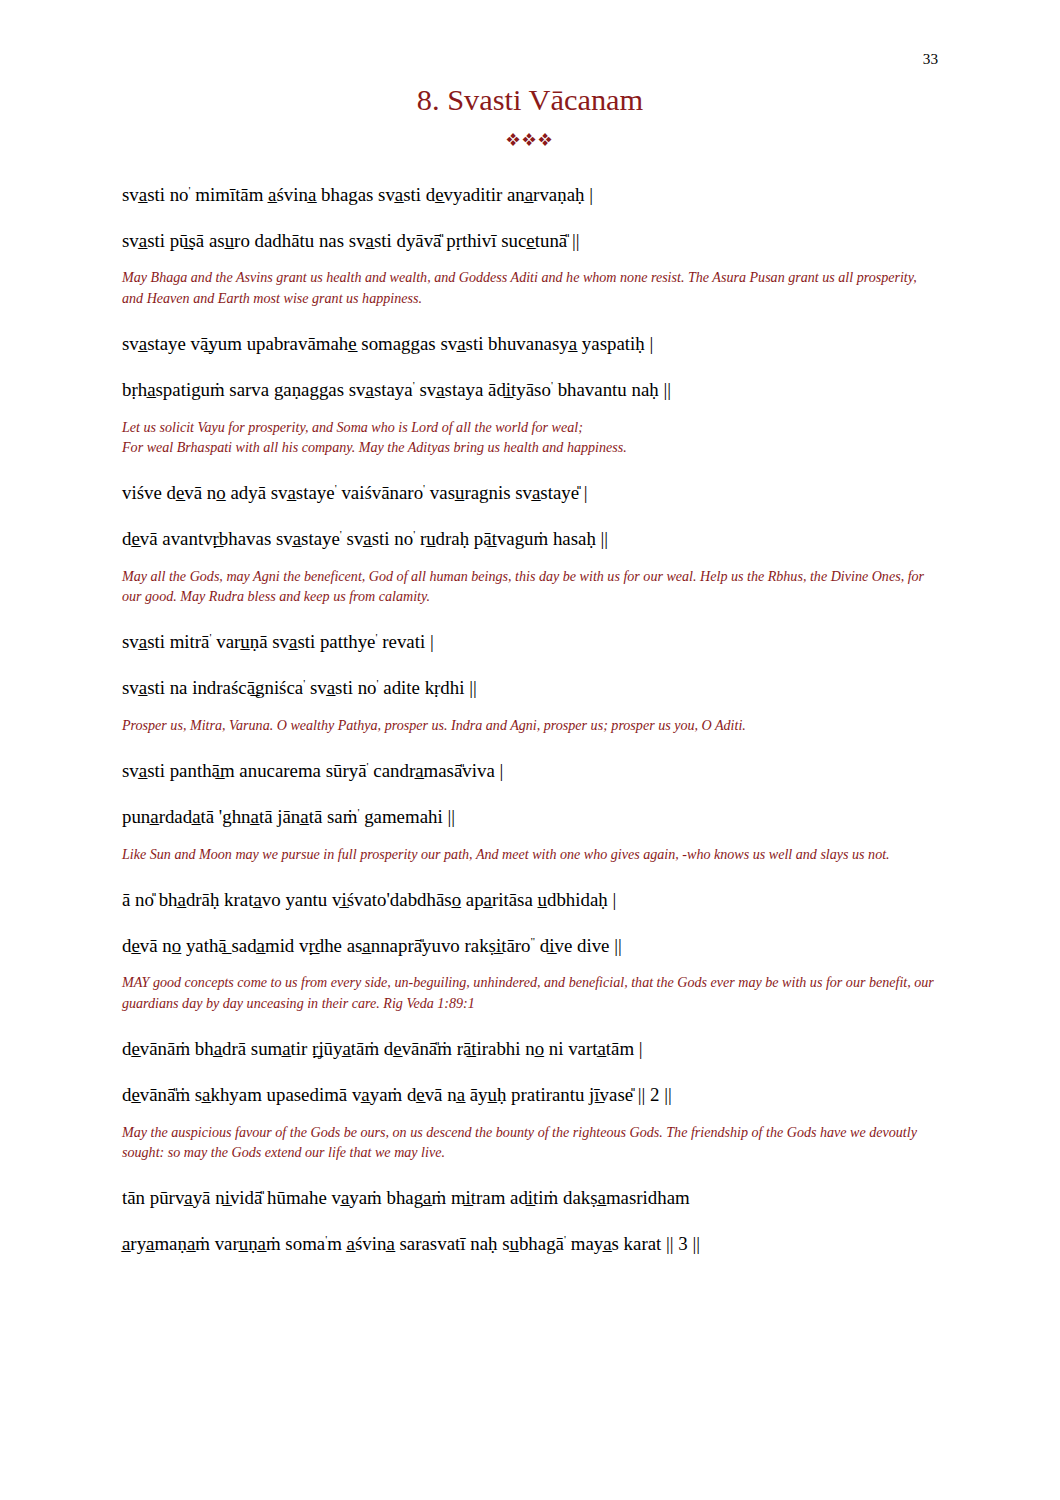33
8. Svasti Vācanam
❖❖❖
sva̲sti no' mimītām a̲śvina̲ bhagas sva̲sti de̲vyaditir ana̲rvaṇaḥ |
sva̲sti pū̲ṣā asu̲ro dadhātu nas sva̲sti dyāvā̎ pṛthivī suce̲tunā̎ ||
May Bhaga and the Asvins grant us health and wealth, and Goddess Aditi and he whom none resist. The Asura Pusan grant us all prosperity, and Heaven and Earth most wise grant us happiness.
sva̲staye vā̲yum upabravāmahe̲ somaggas sva̲sti bhuvanasya̲ yaspatiḥ |
bṛha̲spatiguṁ sarva gaṇaggas sva̲staya' sva̲staya ādi̲tyāso' bhavantu naḥ ||
Let us solicit Vayu for prosperity, and Soma who is Lord of all the world for weal;
For weal Brhaspati with all his company. May the Adityas bring us health and happiness.
viśve de̲vā no̲ adyā sva̲staye' vaiśvānaro' vasu̲ragnis sva̲staye̎ |
de̲vā avantvṛ̲bhavas sva̲staye' sva̲sti no' ru̲draḥ pā̲tvaguṁ hasaḥ ||
May all the Gods, may Agni the beneficent, God of all human beings, this day be with us for our weal. Help us the Rbhus, the Divine Ones, for our good. May Rudra bless and keep us from calamity.
sva̲sti mitrā' varu̲ṇā sva̲sti patthye' revati |
sva̲sti na indraścā̲gniśca' sva̲sti no' adite kṛdhi ||
Prosper us, Mitra, Varuna. O wealthy Pathya, prosper us. Indra and Agni, prosper us; prosper us you, O Aditi.
sva̲sti panthā̲m anucarema sūryā' candra̲masā̎viva |
puna̲rdada̲tā 'ghna̲tā jāna̲tā saṁ' gamemahi ||
Like Sun and Moon may we pursue in full prosperity our path, And meet with one who gives again, -who knows us well and slays us not.
ā no̎ bha̲drāḥ krata̲vo yantu vi̲śvato'dabdhāso̲ apa̲ritāsa u̲dbhidaḥ |
de̲vā no̲ yathā̲ sada̲mid vṛ̲dhe asa̲nnaprā̎yuvo rakṣi̲tāro" di̲ve dive ||
MAY good concepts come to us from every side, un-beguiling, unhindered, and beneficial, that the Gods ever may be with us for our benefit, our guardians day by day unceasing in their care. Rig Veda 1:89:1
de̲vānāṁ bha̲drā suma̲tir ṛ̲jūya̲tāṁ de̲vānā̎ṁ rā̲tirabhi no̲ ni varta̲tām |
de̲vānā̎ṁ sa̲khyam upasedimā va̲yaṁ de̲vā na̲ āyu̲ḥ pratirantu jī̲vase̎ || 2 ||
May the auspicious favour of the Gods be ours, on us descend the bounty of the righteous Gods. The friendship of the Gods have we devoutly sought: so may the Gods extend our life that we may live.
tān pūrva̲yā ni̲vidā̎ hūmahe va̲yaṁ bhaga̲ṁ mi̲tram adi̲tiṁ dakṣa̲masridham
a̲rya̲maṇa̲ṁ varu̲ṇa̲ṁ soma'm a̲śvina̲ sarasvatī naḥ su̲bhagā' maya̲s karat || 3 ||